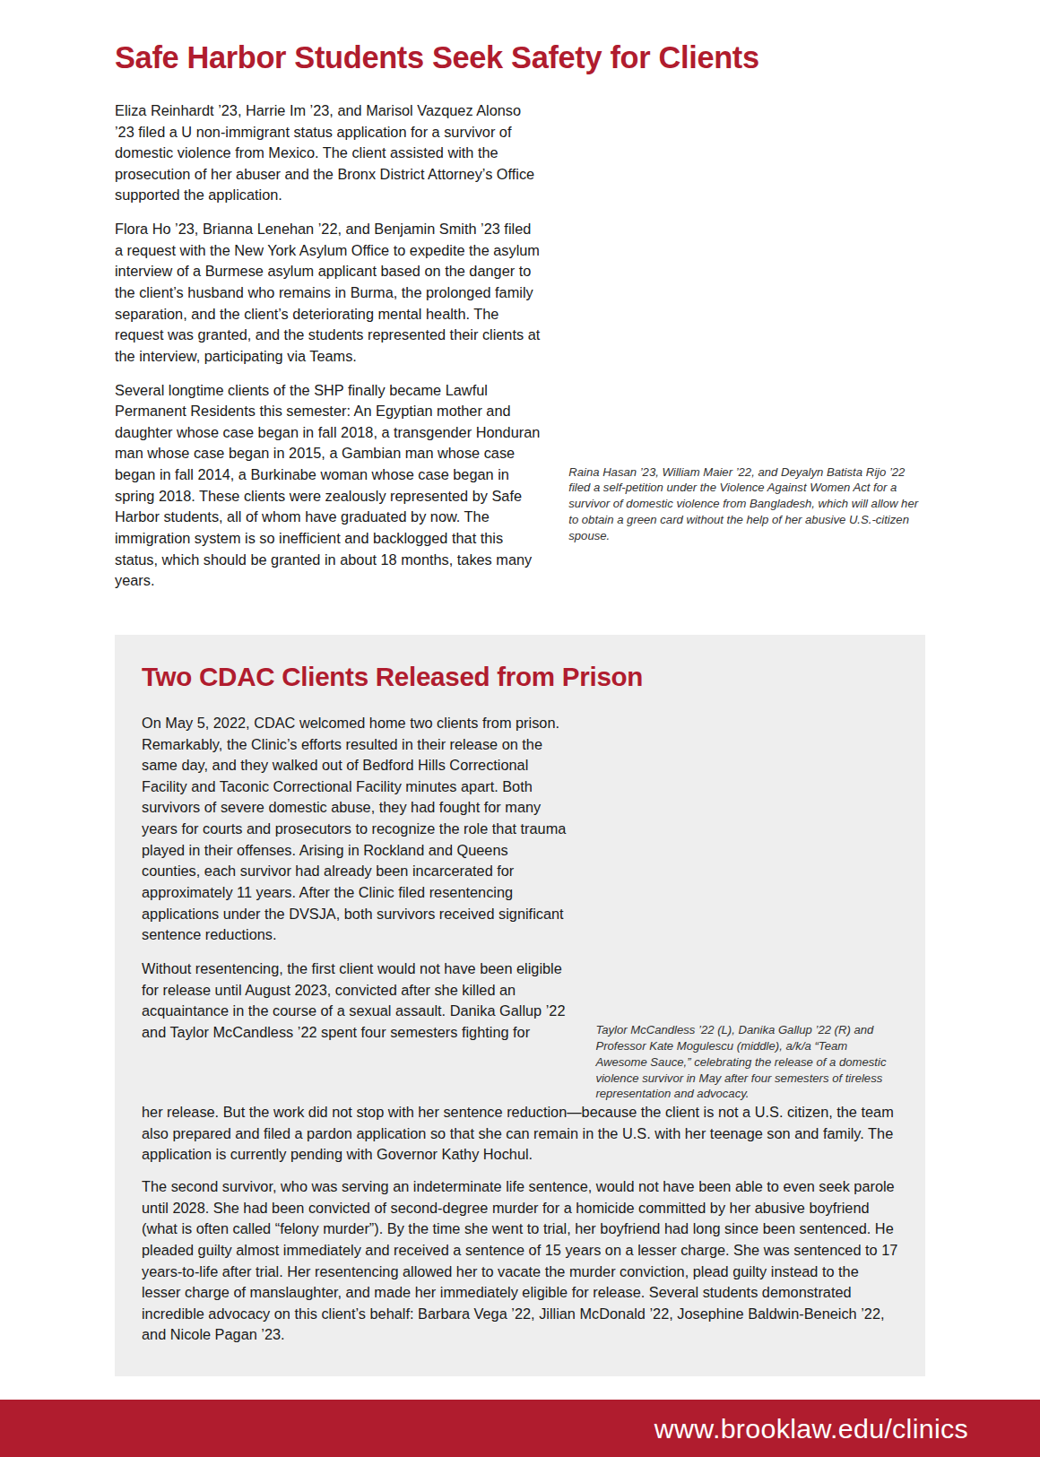Safe Harbor Students Seek Safety for Clients
Eliza Reinhardt ’23, Harrie Im ’23, and Marisol Vazquez Alonso ’23 filed a U non-immigrant status application for a survivor of domestic violence from Mexico. The client assisted with the prosecution of her abuser and the Bronx District Attorney’s Office supported the application.
Flora Ho ’23, Brianna Lenehan ’22, and Benjamin Smith ’23 filed a request with the New York Asylum Office to expedite the asylum interview of a Burmese asylum applicant based on the danger to the client’s husband who remains in Burma, the prolonged family separation, and the client’s deteriorating mental health. The request was granted, and the students represented their clients at the interview, participating via Teams.
Several longtime clients of the SHP finally became Lawful Permanent Residents this semester: An Egyptian mother and daughter whose case began in fall 2018, a transgender Honduran man whose case began in 2015, a Gambian man whose case began in fall 2014, a Burkinabe woman whose case began in spring 2018. These clients were zealously represented by Safe Harbor students, all of whom have graduated by now. The immigration system is so inefficient and backlogged that this status, which should be granted in about 18 months, takes many years.
Raina Hasan ’23, William Maier ’22, and Deyalyn Batista Rijo ’22 filed a self-petition under the Violence Against Women Act for a survivor of domestic violence from Bangladesh, which will allow her to obtain a green card without the help of her abusive U.S.-citizen spouse.
Two CDAC Clients Released from Prison
On May 5, 2022, CDAC welcomed home two clients from prison. Remarkably, the Clinic’s efforts resulted in their release on the same day, and they walked out of Bedford Hills Correctional Facility and Taconic Correctional Facility minutes apart. Both survivors of severe domestic abuse, they had fought for many years for courts and prosecutors to recognize the role that trauma played in their offenses. Arising in Rockland and Queens counties, each survivor had already been incarcerated for approximately 11 years. After the Clinic filed resentencing applications under the DVSJA, both survivors received significant sentence reductions.
Without resentencing, the first client would not have been eligible for release until August 2023, convicted after she killed an acquaintance in the course of a sexual assault. Danika Gallup ’22 and Taylor McCandless ’22 spent four semesters fighting for
Taylor McCandless ’22 (L), Danika Gallup ’22 (R) and Professor Kate Mogulescu (middle), a/k/a “Team Awesome Sauce,” celebrating the release of a domestic violence survivor in May after four semesters of tireless representation and advocacy.
her release. But the work did not stop with her sentence reduction—because the client is not a U.S. citizen, the team also prepared and filed a pardon application so that she can remain in the U.S. with her teenage son and family. The application is currently pending with Governor Kathy Hochul.
The second survivor, who was serving an indeterminate life sentence, would not have been able to even seek parole until 2028. She had been convicted of second-degree murder for a homicide committed by her abusive boyfriend (what is often called “felony murder”). By the time she went to trial, her boyfriend had long since been sentenced. He pleaded guilty almost immediately and received a sentence of 15 years on a lesser charge. She was sentenced to 17 years-to-life after trial. Her resentencing allowed her to vacate the murder conviction, plead guilty instead to the lesser charge of manslaughter, and made her immediately eligible for release. Several students demonstrated incredible advocacy on this client’s behalf: Barbara Vega ’22, Jillian McDonald ’22, Josephine Baldwin-Beneich ’22, and Nicole Pagan ’23.
www.brooklaw.edu/clinics